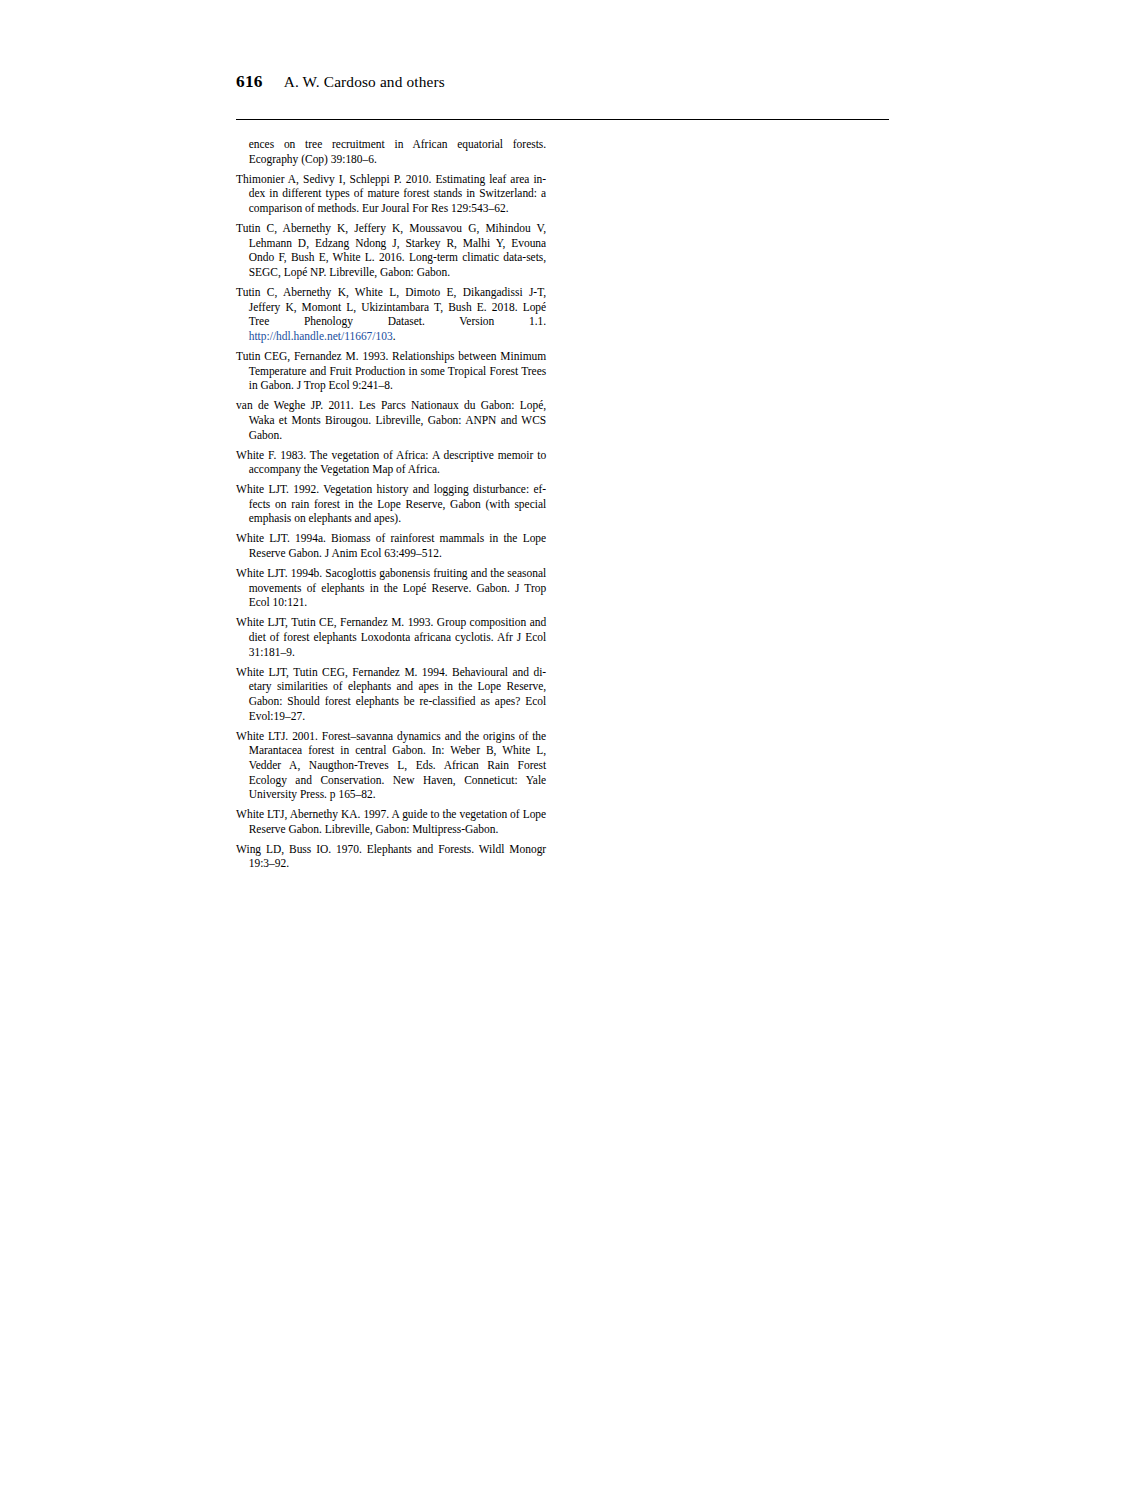616 A. W. Cardoso and others
ences on tree recruitment in African equatorial forests. Ecography (Cop) 39:180–6.
Thimonier A, Sedivy I, Schleppi P. 2010. Estimating leaf area index in different types of mature forest stands in Switzerland: a comparison of methods. Eur Joural For Res 129:543–62.
Tutin C, Abernethy K, Jeffery K, Moussavou G, Mihindou V, Lehmann D, Edzang Ndong J, Starkey R, Malhi Y, Evouna Ondo F, Bush E, White L. 2016. Long-term climatic data-sets, SEGC, Lopé NP. Libreville, Gabon: Gabon.
Tutin C, Abernethy K, White L, Dimoto E, Dikangadissi J-T, Jeffery K, Momont L, Ukizintambara T, Bush E. 2018. Lopé Tree Phenology Dataset. Version 1.1. http://hdl.handle.net/11667/103.
Tutin CEG, Fernandez M. 1993. Relationships between Minimum Temperature and Fruit Production in some Tropical Forest Trees in Gabon. J Trop Ecol 9:241–8.
van de Weghe JP. 2011. Les Parcs Nationaux du Gabon: Lopé, Waka et Monts Birougou. Libreville, Gabon: ANPN and WCS Gabon.
White F. 1983. The vegetation of Africa: A descriptive memoir to accompany the Vegetation Map of Africa.
White LJT. 1992. Vegetation history and logging disturbance: effects on rain forest in the Lope Reserve, Gabon (with special emphasis on elephants and apes).
White LJT. 1994a. Biomass of rainforest mammals in the Lope Reserve Gabon. J Anim Ecol 63:499–512.
White LJT. 1994b. Sacoglottis gabonensis fruiting and the seasonal movements of elephants in the Lopé Reserve. Gabon. J Trop Ecol 10:121.
White LJT, Tutin CE, Fernandez M. 1993. Group composition and diet of forest elephants Loxodonta africana cyclotis. Afr J Ecol 31:181–9.
White LJT, Tutin CEG, Fernandez M. 1994. Behavioural and dietary similarities of elephants and apes in the Lope Reserve, Gabon: Should forest elephants be re-classified as apes? Ecol Evol:19–27.
White LTJ. 2001. Forest–savanna dynamics and the origins of the Marantacea forest in central Gabon. In: Weber B, White L, Vedder A, Naugthon-Treves L, Eds. African Rain Forest Ecology and Conservation. New Haven, Conneticut: Yale University Press. p 165–82.
White LTJ, Abernethy KA. 1997. A guide to the vegetation of Lope Reserve Gabon. Libreville, Gabon: Multipress-Gabon.
Wing LD, Buss IO. 1970. Elephants and Forests. Wildl Monogr 19:3–92.